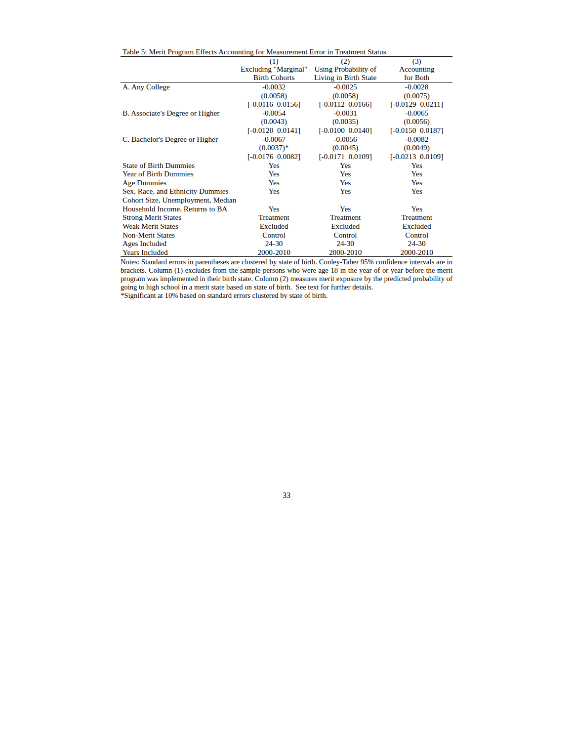| Table 5: Merit Program Effects Accounting for Measurement Error in Treatment Status |
| | (1) | (2) | (3) |
| | Excluding "Marginal" Birth Cohorts | Using Probability of Living in Birth State | Accounting for Both |
| A. Any College | -0.0032 | -0.0025 | -0.0028 |
| | (0.0058) | (0.0058) | (0.0075) |
| | [-0.0116 0.0156] | [-0.0112 0.0166] | [-0.0129 0.0211] |
| B. Associate's Degree or Higher | -0.0054 | -0.0031 | -0.0065 |
| | (0.0043) | (0.0035) | (0.0056) |
| | [-0.0120 0.0141] | [-0.0100 0.0140] | [-0.0150 0.0187] |
| C. Bachelor's Degree or Higher | -0.0067 | -0.0056 | -0.0082 |
| | (0.0037)* | (0.0045) | (0.0049) |
| | [-0.0176 0.0082] | [-0.0171 0.0109] | [-0.0213 0.0109] |
| State of Birth Dummies | Yes | Yes | Yes |
| Year of Birth Dummies | Yes | Yes | Yes |
| Age Dummies | Yes | Yes | Yes |
| Sex, Race, and Ethnicity Dummies | Yes | Yes | Yes |
| Cohort Size, Unemployment, Median | | | |
| Household Income, Returns to BA | Yes | Yes | Yes |
| Strong Merit States | Treatment | Treatment | Treatment |
| Weak Merit States | Excluded | Excluded | Excluded |
| Non-Merit States | Control | Control | Control |
| Ages Included | 24-30 | 24-30 | 24-30 |
| Years Included | 2000-2010 | 2000-2010 | 2000-2010 |
Notes: Standard errors in parentheses are clustered by state of birth. Conley-Taber 95% confidence intervals are in brackets. Column (1) excludes from the sample persons who were age 18 in the year of or year before the merit program was implemented in their birth state. Column (2) measures merit exposure by the predicted probability of going to high school in a merit state based on state of birth. See text for further details.
*Significant at 10% based on standard errors clustered by state of birth.
33